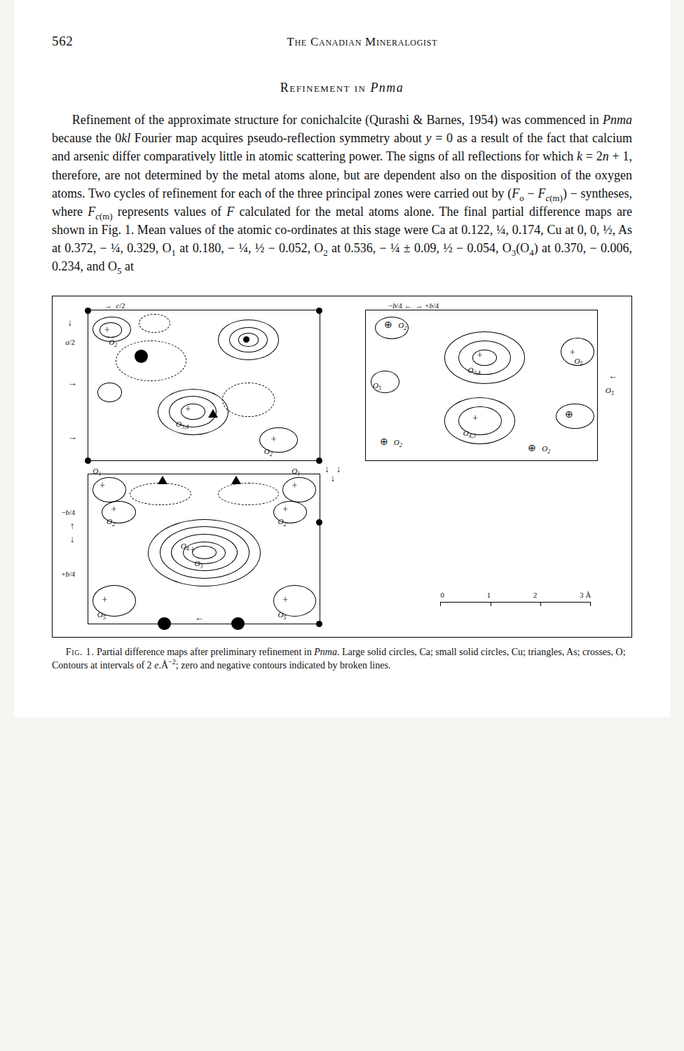562 The Canadian Mineralogist
Refinement in Pnma
Refinement of the approximate structure for conichalcite (Qurashi & Barnes, 1954) was commenced in Pnma because the 0kl Fourier map acquires pseudo-reflection symmetry about y = 0 as a result of the fact that calcium and arsenic differ comparatively little in atomic scattering power. The signs of all reflections for which k = 2n + 1, therefore, are not determined by the metal atoms alone, but are dependent also on the disposition of the oxygen atoms. Two cycles of refinement for each of the three principal zones were carried out by (Fo − Fc(m)) − syntheses, where Fc(m) represents values of F calculated for the metal atoms alone. The final partial difference maps are shown in Fig. 1. Mean values of the atomic co-ordinates at this stage were Ca at 0.122, ¼, 0.174, Cu at 0, 0, ½, As at 0.372, − ¼, 0.329, O1 at 0.180, − ¼, ½ − 0.052, O2 at 0.536, − ¼ ± 0.09, ½ − 0.054, O3(O4) at 0.370, − 0.006, 0.234, and O5 at
+ O2
+ O3,4
+ O2
→ c/2 a/2 ↓ → →
⊕ O2
+ O3,4
+ O5
O5
+ O4,3
⊕ ⊕ O2 ⊕ O2
−b/4 ← → +b/4 ← O5
+ O1
+ O1
+ O2
+ O2
+ O3 O4
+ O5
+ O5
←
−b/4 ↑ ↓ +b/4 ↓ ↓ ↓
0123 Å
Fig. 1. Partial difference maps after preliminary refinement in Pnma. Large solid circles, Ca; small solid circles, Cu; triangles, As; crosses, O; Contours at intervals of 2 e.Å−2; zero and negative contours indicated by broken lines.